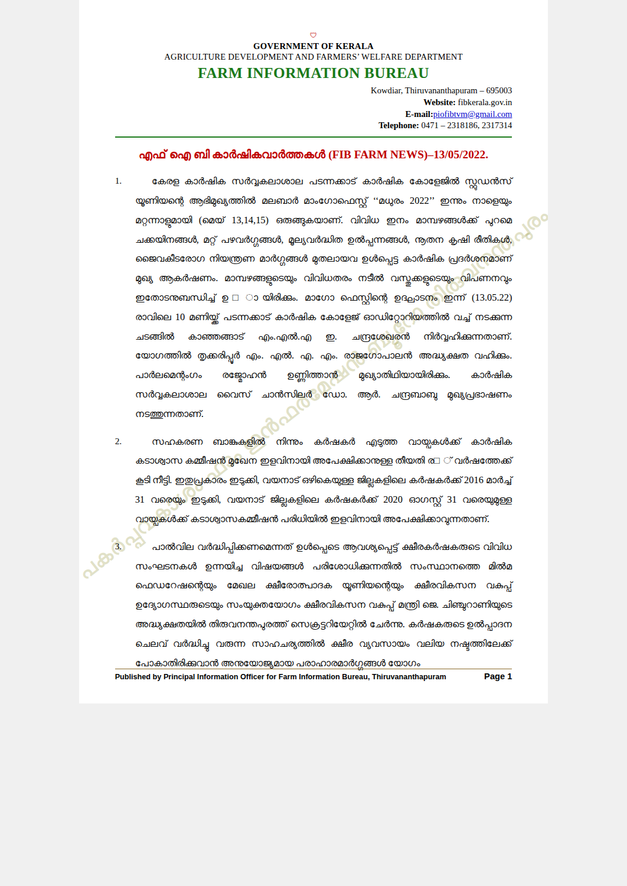🛡
GOVERNMENT OF KERALA
AGRICULTURE DEVELOPMENT AND FARMERS’ WELFARE DEPARTMENT
FARM INFORMATION BUREAU
Kowdiar, Thiruvananthapuram – 695003
Website: fibkerala.gov.in
E-mail: piofibtvm@gmail.com
Telephone: 0471 – 2318186, 2317314
എഫ് ഐ ബി കാർഷികവാർത്തകൾ (FIB FARM NEWS)–13/05/2022.
പകർപ്പവകാശം ഫാം ഇൻഫർമേഷൻ ബ്യൂറോ തിരുവനന്തപുരം
കേരള കാർഷിക സർവ്വകലാശാല പടന്നക്കാട് കാർഷിക കോളേജിൽ സ്റ്റുഡൻസ് യൂണിയന്റെ ആഭിമുഖ്യത്തിൽ മലബാർ മാംഗോഫെസ്റ്റ് ‘‘മധുരം 2022’’ ഇന്നും നാളെയും മറ്റന്നാളുമായി (മെയ് 13,14,15) ഒരുങ്ങുകയാണ്. വിവിധ ഇനം മാമ്പഴങ്ങൾക്ക് പുറമെ ചക്കയിനങ്ങൾ, മറ്റ് പഴവർഗ്ഗങ്ങൾ, മൂല്യവർദ്ധിത ഉൽപ്പന്നങ്ങൾ, നൂതന കൃഷി രീതികൾ, ജൈവകീടരോഗ നിയന്ത്രണ മാർഗ്ഗങ്ങൾ മുതലായവ ഉൾപ്പെട്ട കാർഷിക പ്രദർശനമാണ് മുഖ്യ ആകർഷണം. മാമ്പഴങ്ങളുടെയും വിവിധതരം നടീൽ വസ്തുക്കളുടെയും വിപണനവും ഇതോടനുബന്ധിച്ച് ഉ□ ായിരിക്കും. മാഗോ ഫെസ്റ്റിന്റെ ഉദ്ഘാടനം ഇന്ന് (13.05.22) രാവിലെ 10 മണിയ്ക്ക് പടന്നക്കാട് കാർഷിക കോളേജ് ഓഡിറ്റോറിയത്തിൽ വച്ച് നടക്കുന്ന ചടങ്ങിൽ കാഞ്ഞങ്ങാട് എം.എൽ.എ ഇ. ചന്ദ്രശേഖരൻ നിർവ്വഹിക്കുന്നതാണ്. യോഗത്തിൽ തൃക്കരിപ്പൂർ എം. എൽ. എ. എം. രാജഗോപാലൻ അദ്ധ്യക്ഷത വഹിക്കും. പാർലമെന്റംഗം രജ്മോഹൻ ഉണ്ണിത്താൻ മുഖ്യാതിഥിയായിരിക്കും. കാർഷിക സർവ്വകലാശാല വൈസ് ചാൻസിലർ ഡോ. ആർ. ചന്ദ്രബാബു മുഖ്യപ്രഭാഷണം നടത്തുന്നതാണ്.
സഹകരണ ബാങ്കുകളിൽ നിന്നും കർഷകർ എടുത്ത വായ്പകൾക്ക് കാർഷിക കടാശ്വാസ കമ്മീഷൻ മുഖേന ഇളവിനായി അപേക്ഷിക്കാനുള്ള തീയതി ര□ ് വർഷത്തേക്ക് കൂടി നീട്ടി. ഇതുപ്രകാരം ഇടുക്കി, വയനാട് ഒഴികെയുള്ള ജില്ലകളിലെ കർഷകർക്ക് 2016 മാർച്ച് 31 വരെയും ഇടുക്കി, വയനാട് ജില്ലകളിലെ കർഷകർക്ക് 2020 ഓഗസ്റ്റ് 31 വരെയുമുള്ള വായ്പകൾക്ക് കടാശ്വാസകമ്മീഷൻ പരിധിയിൽ ഇളവിനായി അപേക്ഷിക്കാവുന്നതാണ്.
പാൽവില വർദ്ധിപ്പിക്കണമെന്നത് ഉൾപ്പെടെ ആവശ്യപ്പെട്ട് ക്ഷീരകർഷകരുടെ വിവിധ സംഘടനകൾ ഉന്നയിച്ച വിഷയങ്ങൾ പരിശോധിക്കുന്നതിൽ സംസ്ഥാനത്തെ മിൽമ ഫെഡറേഷന്റെയും മേഖല ക്ഷീരോത്പാദക യൂണിയന്റെയും ക്ഷീരവികസന വകുപ്പ് ഉദ്യോഗസ്ഥരുടെയും സംയുക്തയോഗം ക്ഷീരവികസന വകുപ്പ് മന്ത്രി ജെ. ചിഞ്ചുറാണിയുടെ അദ്ധ്യക്ഷതയിൽ തിരുവനന്തപുരത്ത് സെക്രട്ടറിയേറ്റിൽ ചേർന്നു. കർഷകരുടെ ഉൽപ്പാദന ചെലവ് വർദ്ധിച്ചു വരുന്ന സാഹചര്യത്തിൽ ക്ഷീര വ്യവസായം വലിയ നഷ്ടത്തിലേക്ക് പോകാതിരിക്കുവാൻ അനുയോജ്യമായ പരാഹാരമാർഗ്ഗങ്ങൾ യോഗം
Published by Principal Information Officer for Farm Information Bureau, Thiruvananthapuram Page 1